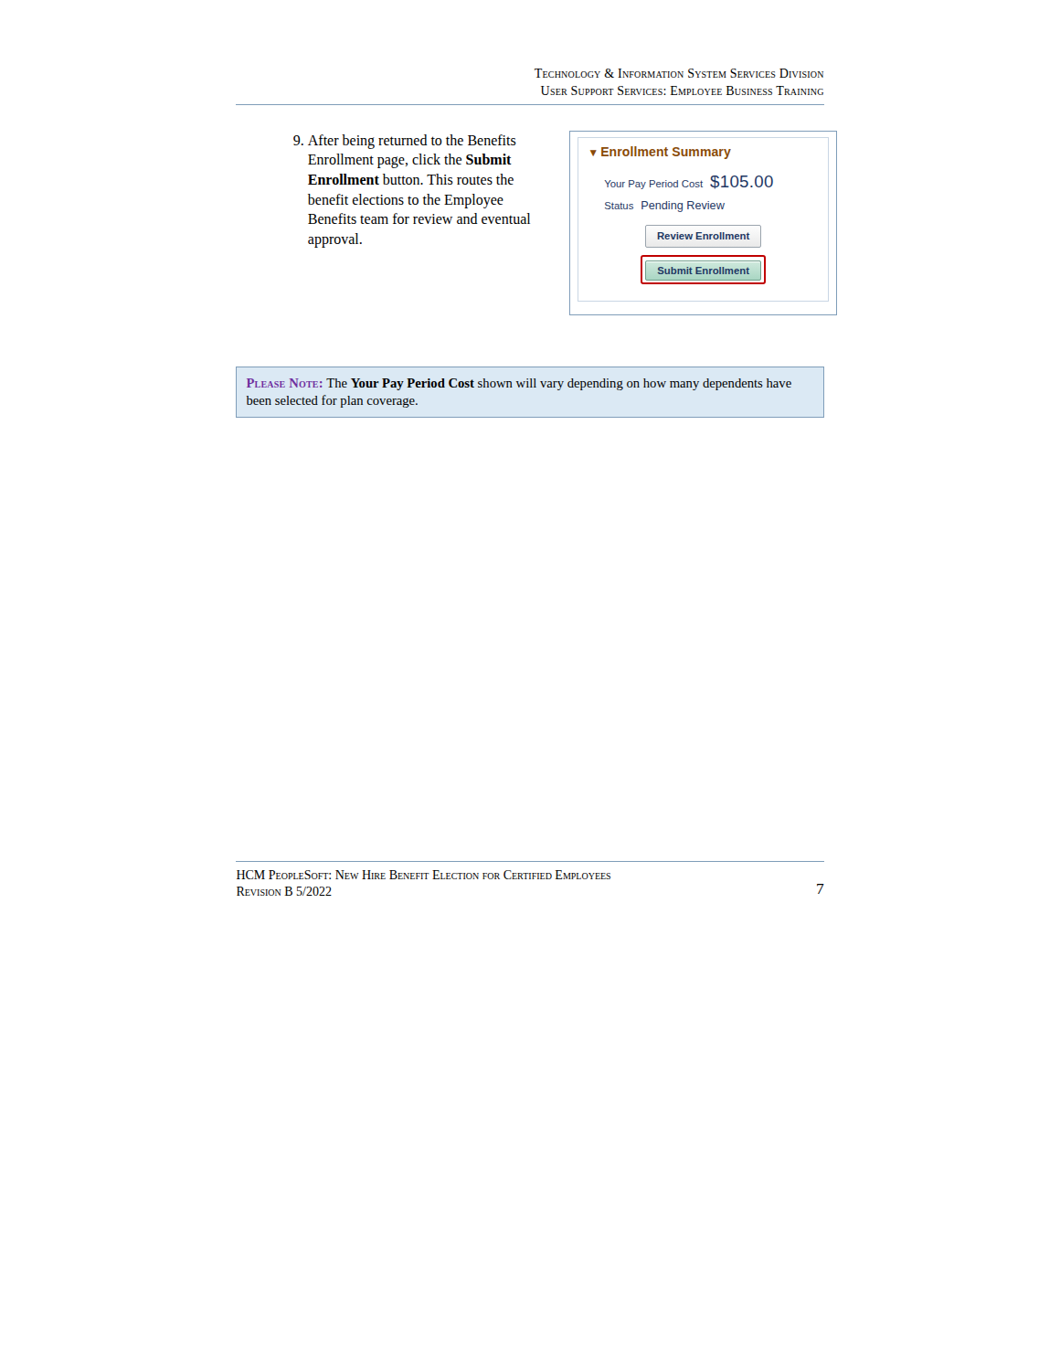Technology & Information System Services Division User Support Services: Employee Business Training
After being returned to the Benefits Enrollment page, click the Submit Enrollment button. This routes the benefit elections to the Employee Benefits team for review and eventual approval.
▼Enrollment Summary
Your Pay Period Cost $105.00
Status Pending Review
Review Enrollment Submit Enrollment
Please Note: The Your Pay Period Cost shown will vary depending on how many dependents have been selected for plan coverage.
HCM PeopleSoft: New Hire Benefit Election for Certified Employees
Revision B 5/2022
7